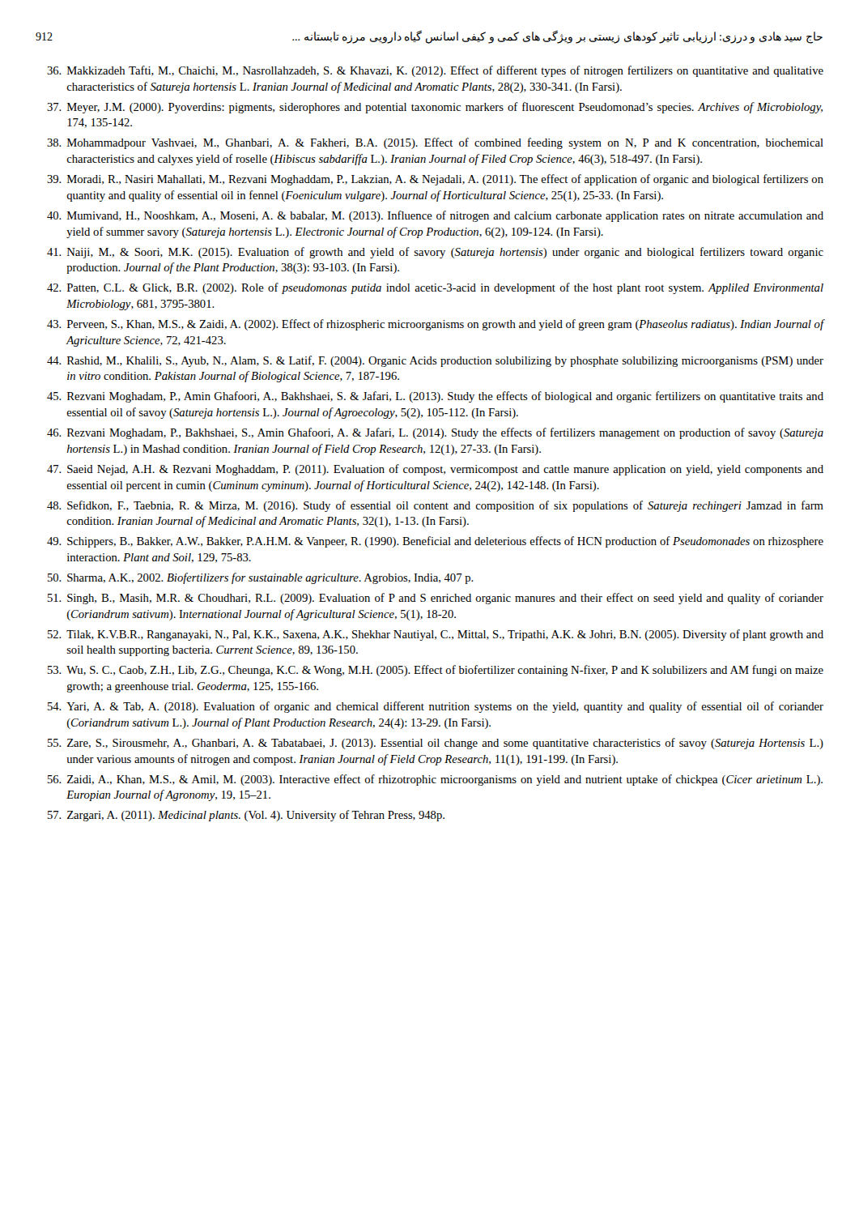912 حاج سید هادی و درزی: ارزیابی تاثیر کودهای زیستی بر ویژگی های کمی و کیفی اسانس گیاه دارویی مرزه تابستانه ...
Makkizadeh Tafti, M., Chaichi, M., Nasrollahzadeh, S. & Khavazi, K. (2012). Effect of different types of nitrogen fertilizers on quantitative and qualitative characteristics of Satureja hortensis L. Iranian Journal of Medicinal and Aromatic Plants, 28(2), 330-341. (In Farsi).
Meyer, J.M. (2000). Pyoverdins: pigments, siderophores and potential taxonomic markers of fluorescent Pseudomonad’s species. Archives of Microbiology, 174, 135-142.
Mohammadpour Vashvaei, M., Ghanbari, A. & Fakheri, B.A. (2015). Effect of combined feeding system on N, P and K concentration, biochemical characteristics and calyxes yield of roselle (Hibiscus sabdariffa L.). Iranian Journal of Filed Crop Science, 46(3), 518-497. (In Farsi).
Moradi, R., Nasiri Mahallati, M., Rezvani Moghaddam, P., Lakzian, A. & Nejadali, A. (2011). The effect of application of organic and biological fertilizers on quantity and quality of essential oil in fennel (Foeniculum vulgare). Journal of Horticultural Science, 25(1), 25-33. (In Farsi).
Mumivand, H., Nooshkam, A., Moseni, A. & babalar, M. (2013). Influence of nitrogen and calcium carbonate application rates on nitrate accumulation and yield of summer savory (Satureja hortensis L.). Electronic Journal of Crop Production, 6(2), 109-124. (In Farsi).
Naiji, M., & Soori, M.K. (2015). Evaluation of growth and yield of savory (Satureja hortensis) under organic and biological fertilizers toward organic production. Journal of the Plant Production, 38(3): 93-103. (In Farsi).
Patten, C.L. & Glick, B.R. (2002). Role of pseudomonas putida indol acetic-3-acid in development of the host plant root system. Appliled Environmental Microbiology, 681, 3795-3801.
Perveen, S., Khan, M.S., & Zaidi, A. (2002). Effect of rhizospheric microorganisms on growth and yield of green gram (Phaseolus radiatus). Indian Journal of Agriculture Science, 72, 421-423.
Rashid, M., Khalili, S., Ayub, N., Alam, S. & Latif, F. (2004). Organic Acids production solubilizing by phosphate solubilizing microorganisms (PSM) under in vitro condition. Pakistan Journal of Biological Science, 7, 187-196.
Rezvani Moghadam, P., Amin Ghafoori, A., Bakhshaei, S. & Jafari, L. (2013). Study the effects of biological and organic fertilizers on quantitative traits and essential oil of savoy (Satureja hortensis L.). Journal of Agroecology, 5(2), 105-112. (In Farsi).
Rezvani Moghadam, P., Bakhshaei, S., Amin Ghafoori, A. & Jafari, L. (2014). Study the effects of fertilizers management on production of savoy (Satureja hortensis L.) in Mashad condition. Iranian Journal of Field Crop Research, 12(1), 27-33. (In Farsi).
Saeid Nejad, A.H. & Rezvani Moghaddam, P. (2011). Evaluation of compost, vermicompost and cattle manure application on yield, yield components and essential oil percent in cumin (Cuminum cyminum). Journal of Horticultural Science, 24(2), 142-148. (In Farsi).
Sefidkon, F., Taebnia, R. & Mirza, M. (2016). Study of essential oil content and composition of six populations of Satureja rechingeri Jamzad in farm condition. Iranian Journal of Medicinal and Aromatic Plants, 32(1), 1-13. (In Farsi).
Schippers, B., Bakker, A.W., Bakker, P.A.H.M. & Vanpeer, R. (1990). Beneficial and deleterious effects of HCN production of Pseudomonades on rhizosphere interaction. Plant and Soil, 129, 75-83.
Sharma, A.K., 2002. Biofertilizers for sustainable agriculture. Agrobios, India, 407 p.
Singh, B., Masih, M.R. & Choudhari, R.L. (2009). Evaluation of P and S enriched organic manures and their effect on seed yield and quality of coriander (Coriandrum sativum). International Journal of Agricultural Science, 5(1), 18-20.
Tilak, K.V.B.R., Ranganayaki, N., Pal, K.K., Saxena, A.K., Shekhar Nautiyal, C., Mittal, S., Tripathi, A.K. & Johri, B.N. (2005). Diversity of plant growth and soil health supporting bacteria. Current Science, 89, 136-150.
Wu, S. C., Caob, Z.H., Lib, Z.G., Cheunga, K.C. & Wong, M.H. (2005). Effect of biofertilizer containing N-fixer, P and K solubilizers and AM fungi on maize growth; a greenhouse trial. Geoderma, 125, 155-166.
Yari, A. & Tab, A. (2018). Evaluation of organic and chemical different nutrition systems on the yield, quantity and quality of essential oil of coriander (Coriandrum sativum L.). Journal of Plant Production Research, 24(4): 13-29. (In Farsi).
Zare, S., Sirousmehr, A., Ghanbari, A. & Tabatabaei, J. (2013). Essential oil change and some quantitative characteristics of savoy (Satureja Hortensis L.) under various amounts of nitrogen and compost. Iranian Journal of Field Crop Research, 11(1), 191-199. (In Farsi).
Zaidi, A., Khan, M.S., & Amil, M. (2003). Interactive effect of rhizotrophic microorganisms on yield and nutrient uptake of chickpea (Cicer arietinum L.). Europian Journal of Agronomy, 19, 15–21.
Zargari, A. (2011). Medicinal plants. (Vol. 4). University of Tehran Press, 948p.